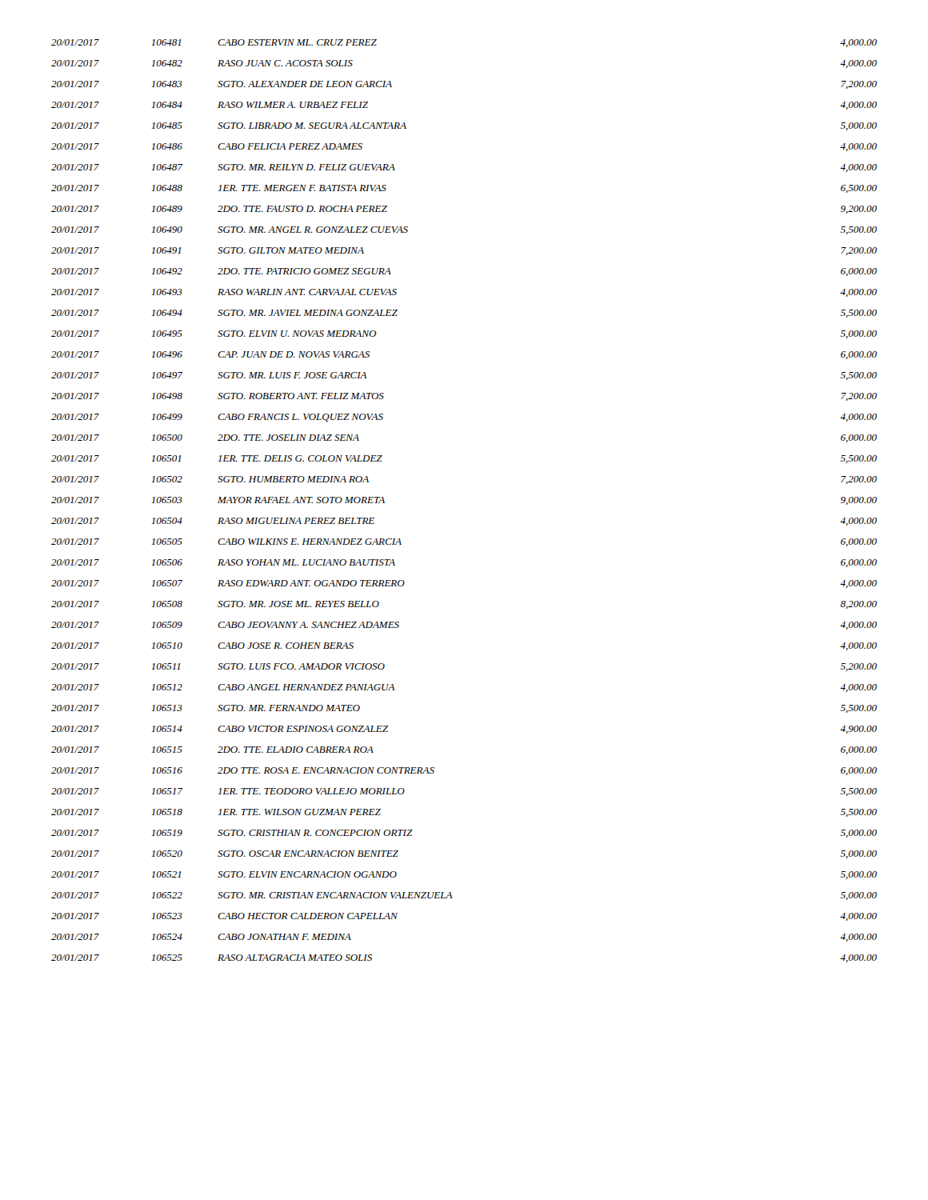| 20/01/2017 | 106481 | CABO ESTERVIN ML. CRUZ PEREZ | 4,000.00 |
| 20/01/2017 | 106482 | RASO JUAN C. ACOSTA SOLIS | 4,000.00 |
| 20/01/2017 | 106483 | SGTO. ALEXANDER DE LEON GARCIA | 7,200.00 |
| 20/01/2017 | 106484 | RASO WILMER A. URBAEZ FELIZ | 4,000.00 |
| 20/01/2017 | 106485 | SGTO. LIBRADO M. SEGURA ALCANTARA | 5,000.00 |
| 20/01/2017 | 106486 | CABO FELICIA PEREZ ADAMES | 4,000.00 |
| 20/01/2017 | 106487 | SGTO. MR. REILYN D. FELIZ GUEVARA | 4,000.00 |
| 20/01/2017 | 106488 | 1ER. TTE. MERGEN F. BATISTA RIVAS | 6,500.00 |
| 20/01/2017 | 106489 | 2DO. TTE. FAUSTO D. ROCHA PEREZ | 9,200.00 |
| 20/01/2017 | 106490 | SGTO. MR. ANGEL R. GONZALEZ CUEVAS | 5,500.00 |
| 20/01/2017 | 106491 | SGTO. GILTON MATEO MEDINA | 7,200.00 |
| 20/01/2017 | 106492 | 2DO. TTE. PATRICIO GOMEZ SEGURA | 6,000.00 |
| 20/01/2017 | 106493 | RASO WARLIN ANT. CARVAJAL CUEVAS | 4,000.00 |
| 20/01/2017 | 106494 | SGTO. MR. JAVIEL MEDINA GONZALEZ | 5,500.00 |
| 20/01/2017 | 106495 | SGTO. ELVIN U. NOVAS MEDRANO | 5,000.00 |
| 20/01/2017 | 106496 | CAP. JUAN DE D. NOVAS VARGAS | 6,000.00 |
| 20/01/2017 | 106497 | SGTO. MR. LUIS F. JOSE GARCIA | 5,500.00 |
| 20/01/2017 | 106498 | SGTO. ROBERTO ANT. FELIZ MATOS | 7,200.00 |
| 20/01/2017 | 106499 | CABO FRANCIS L. VOLQUEZ NOVAS | 4,000.00 |
| 20/01/2017 | 106500 | 2DO. TTE. JOSELIN DIAZ SENA | 6,000.00 |
| 20/01/2017 | 106501 | 1ER. TTE. DELIS G. COLON VALDEZ | 5,500.00 |
| 20/01/2017 | 106502 | SGTO. HUMBERTO MEDINA ROA | 7,200.00 |
| 20/01/2017 | 106503 | MAYOR RAFAEL ANT. SOTO MORETA | 9,000.00 |
| 20/01/2017 | 106504 | RASO MIGUELINA PEREZ BELTRE | 4,000.00 |
| 20/01/2017 | 106505 | CABO WILKINS E. HERNANDEZ GARCIA | 6,000.00 |
| 20/01/2017 | 106506 | RASO YOHAN ML. LUCIANO BAUTISTA | 6,000.00 |
| 20/01/2017 | 106507 | RASO EDWARD ANT. OGANDO TERRERO | 4,000.00 |
| 20/01/2017 | 106508 | SGTO. MR. JOSE ML. REYES BELLO | 8,200.00 |
| 20/01/2017 | 106509 | CABO JEOVANNY A. SANCHEZ ADAMES | 4,000.00 |
| 20/01/2017 | 106510 | CABO JOSE R. COHEN BERAS | 4,000.00 |
| 20/01/2017 | 106511 | SGTO. LUIS FCO. AMADOR VICIOSO | 5,200.00 |
| 20/01/2017 | 106512 | CABO ANGEL HERNANDEZ PANIAGUA | 4,000.00 |
| 20/01/2017 | 106513 | SGTO. MR. FERNANDO MATEO | 5,500.00 |
| 20/01/2017 | 106514 | CABO VICTOR ESPINOSA GONZALEZ | 4,900.00 |
| 20/01/2017 | 106515 | 2DO. TTE. ELADIO CABRERA ROA | 6,000.00 |
| 20/01/2017 | 106516 | 2DO TTE. ROSA E. ENCARNACION CONTRERAS | 6,000.00 |
| 20/01/2017 | 106517 | 1ER. TTE. TEODORO VALLEJO MORILLO | 5,500.00 |
| 20/01/2017 | 106518 | 1ER. TTE. WILSON GUZMAN PEREZ | 5,500.00 |
| 20/01/2017 | 106519 | SGTO. CRISTHIAN R. CONCEPCION ORTIZ | 5,000.00 |
| 20/01/2017 | 106520 | SGTO. OSCAR ENCARNACION BENITEZ | 5,000.00 |
| 20/01/2017 | 106521 | SGTO. ELVIN ENCARNACION OGANDO | 5,000.00 |
| 20/01/2017 | 106522 | SGTO. MR. CRISTIAN ENCARNACION VALENZUELA | 5,000.00 |
| 20/01/2017 | 106523 | CABO HECTOR CALDERON CAPELLAN | 4,000.00 |
| 20/01/2017 | 106524 | CABO JONATHAN F. MEDINA | 4,000.00 |
| 20/01/2017 | 106525 | RASO ALTAGRACIA MATEO SOLIS | 4,000.00 |